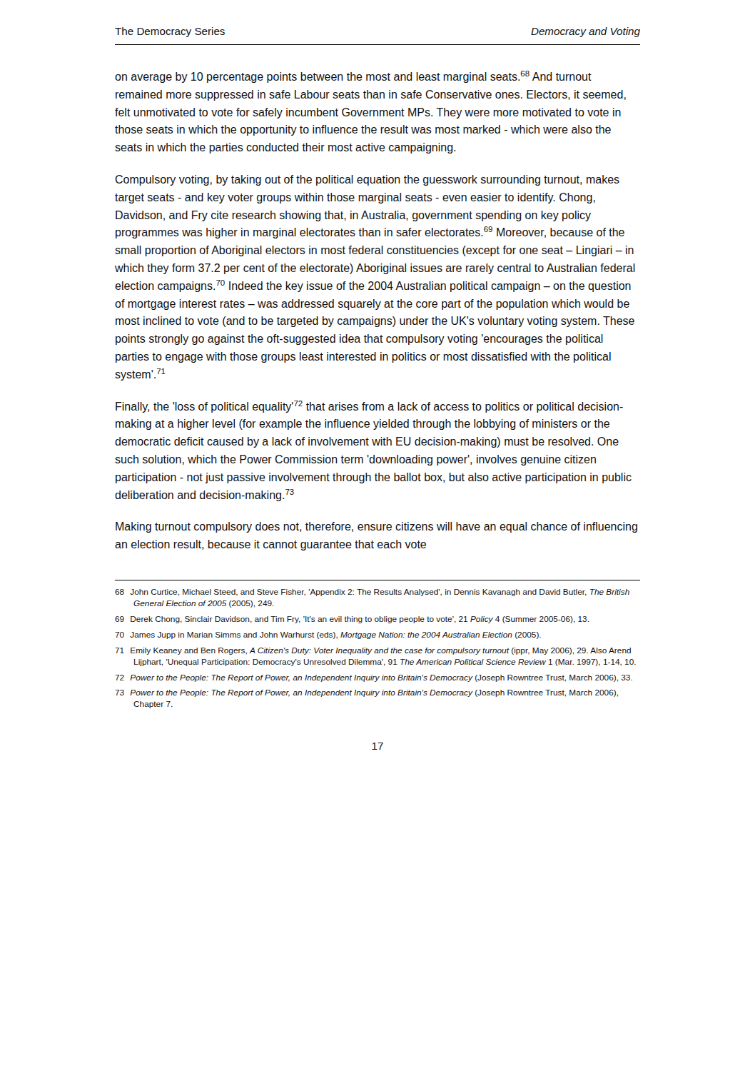The Democracy Series Democracy and Voting
on average by 10 percentage points between the most and least marginal seats.68 And turnout remained more suppressed in safe Labour seats than in safe Conservative ones. Electors, it seemed, felt unmotivated to vote for safely incumbent Government MPs. They were more motivated to vote in those seats in which the opportunity to influence the result was most marked - which were also the seats in which the parties conducted their most active campaigning.
Compulsory voting, by taking out of the political equation the guesswork surrounding turnout, makes target seats - and key voter groups within those marginal seats - even easier to identify. Chong, Davidson, and Fry cite research showing that, in Australia, government spending on key policy programmes was higher in marginal electorates than in safer electorates.69 Moreover, because of the small proportion of Aboriginal electors in most federal constituencies (except for one seat – Lingiari – in which they form 37.2 per cent of the electorate) Aboriginal issues are rarely central to Australian federal election campaigns.70 Indeed the key issue of the 2004 Australian political campaign – on the question of mortgage interest rates – was addressed squarely at the core part of the population which would be most inclined to vote (and to be targeted by campaigns) under the UK's voluntary voting system. These points strongly go against the oft-suggested idea that compulsory voting 'encourages the political parties to engage with those groups least interested in politics or most dissatisfied with the political system'.71
Finally, the 'loss of political equality'72 that arises from a lack of access to politics or political decision-making at a higher level (for example the influence yielded through the lobbying of ministers or the democratic deficit caused by a lack of involvement with EU decision-making) must be resolved. One such solution, which the Power Commission term 'downloading power', involves genuine citizen participation - not just passive involvement through the ballot box, but also active participation in public deliberation and decision-making.73
Making turnout compulsory does not, therefore, ensure citizens will have an equal chance of influencing an election result, because it cannot guarantee that each vote
68 John Curtice, Michael Steed, and Steve Fisher, 'Appendix 2: The Results Analysed', in Dennis Kavanagh and David Butler, The British General Election of 2005 (2005), 249.
69 Derek Chong, Sinclair Davidson, and Tim Fry, 'It's an evil thing to oblige people to vote', 21 Policy 4 (Summer 2005-06), 13.
70 James Jupp in Marian Simms and John Warhurst (eds), Mortgage Nation: the 2004 Australian Election (2005).
71 Emily Keaney and Ben Rogers, A Citizen's Duty: Voter Inequality and the case for compulsory turnout (ippr, May 2006), 29. Also Arend Lijphart, 'Unequal Participation: Democracy's Unresolved Dilemma', 91 The American Political Science Review 1 (Mar. 1997), 1-14, 10.
72 Power to the People: The Report of Power, an Independent Inquiry into Britain's Democracy (Joseph Rowntree Trust, March 2006), 33.
73 Power to the People: The Report of Power, an Independent Inquiry into Britain's Democracy (Joseph Rowntree Trust, March 2006), Chapter 7.
17